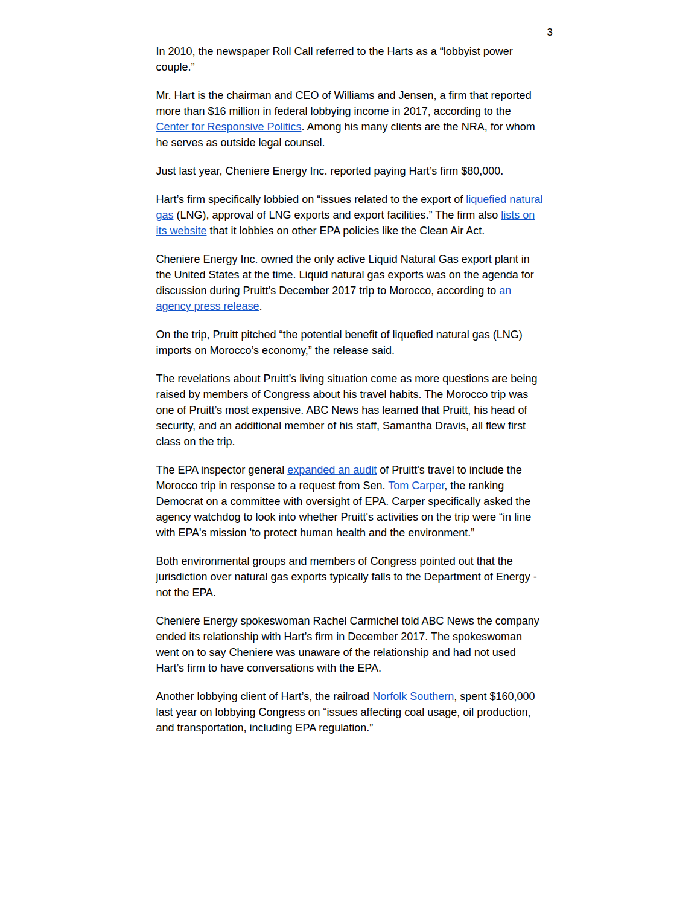3
In 2010, the newspaper Roll Call referred to the Harts as a “lobbyist power couple.”
Mr. Hart is the chairman and CEO of Williams and Jensen, a firm that reported more than $16 million in federal lobbying income in 2017, according to the Center for Responsive Politics. Among his many clients are the NRA, for whom he serves as outside legal counsel.
Just last year, Cheniere Energy Inc. reported paying Hart’s firm $80,000.
Hart’s firm specifically lobbied on “issues related to the export of liquefied natural gas (LNG), approval of LNG exports and export facilities.” The firm also lists on its website that it lobbies on other EPA policies like the Clean Air Act.
Cheniere Energy Inc. owned the only active Liquid Natural Gas export plant in the United States at the time. Liquid natural gas exports was on the agenda for discussion during Pruitt’s December 2017 trip to Morocco, according to an agency press release.
On the trip, Pruitt pitched “the potential benefit of liquefied natural gas (LNG) imports on Morocco’s economy,” the release said.
The revelations about Pruitt’s living situation come as more questions are being raised by members of Congress about his travel habits. The Morocco trip was one of Pruitt’s most expensive. ABC News has learned that Pruitt, his head of security, and an additional member of his staff, Samantha Dravis, all flew first class on the trip.
The EPA inspector general expanded an audit of Pruitt's travel to include the Morocco trip in response to a request from Sen. Tom Carper, the ranking Democrat on a committee with oversight of EPA. Carper specifically asked the agency watchdog to look into whether Pruitt's activities on the trip were “in line with EPA's mission 'to protect human health and the environment.”
Both environmental groups and members of Congress pointed out that the jurisdiction over natural gas exports typically falls to the Department of Energy - not the EPA.
Cheniere Energy spokeswoman Rachel Carmichel told ABC News the company ended its relationship with Hart’s firm in December 2017. The spokeswoman went on to say Cheniere was unaware of the relationship and had not used Hart’s firm to have conversations with the EPA.
Another lobbying client of Hart’s, the railroad Norfolk Southern, spent $160,000 last year on lobbying Congress on “issues affecting coal usage, oil production, and transportation, including EPA regulation.”